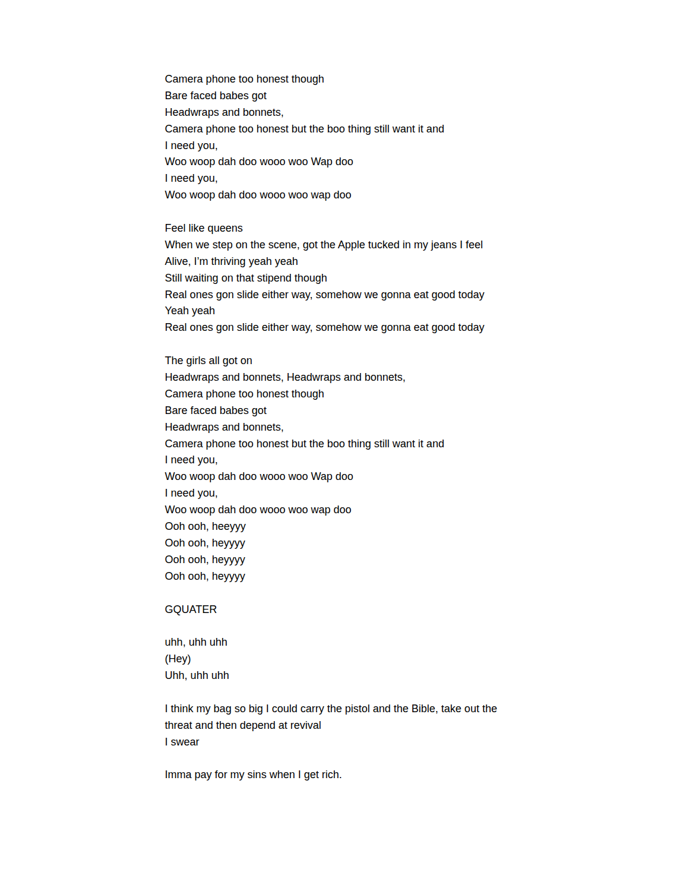Camera phone too honest though
Bare faced babes got
Headwraps and bonnets,
Camera phone too honest but the boo thing still want it and
I need you,
Woo woop dah doo wooo woo Wap doo
I need you,
Woo woop dah doo wooo woo wap doo
Feel like queens
When we step on the scene, got the Apple tucked in my jeans I feel
Alive, I’m thriving yeah yeah
Still waiting on that stipend though
Real ones gon slide either way, somehow we gonna eat good today
Yeah yeah
Real ones gon slide either way, somehow we gonna eat good today
The girls all got on
Headwraps and bonnets, Headwraps and bonnets,
Camera phone too honest though
Bare faced babes got
Headwraps and bonnets,
Camera phone too honest but the boo thing still want it and
I need you,
Woo woop dah doo wooo woo Wap doo
I need you,
Woo woop dah doo wooo woo wap doo
Ooh ooh, heeyyy
Ooh ooh, heyyyy
Ooh ooh, heyyyy
Ooh ooh, heyyyy
GQUATER
uhh, uhh uhh
(Hey)
Uhh, uhh uhh
I think my bag so big I could carry the pistol and the Bible, take out the threat and then depend at revival
I swear
Imma pay for my sins when I get rich.